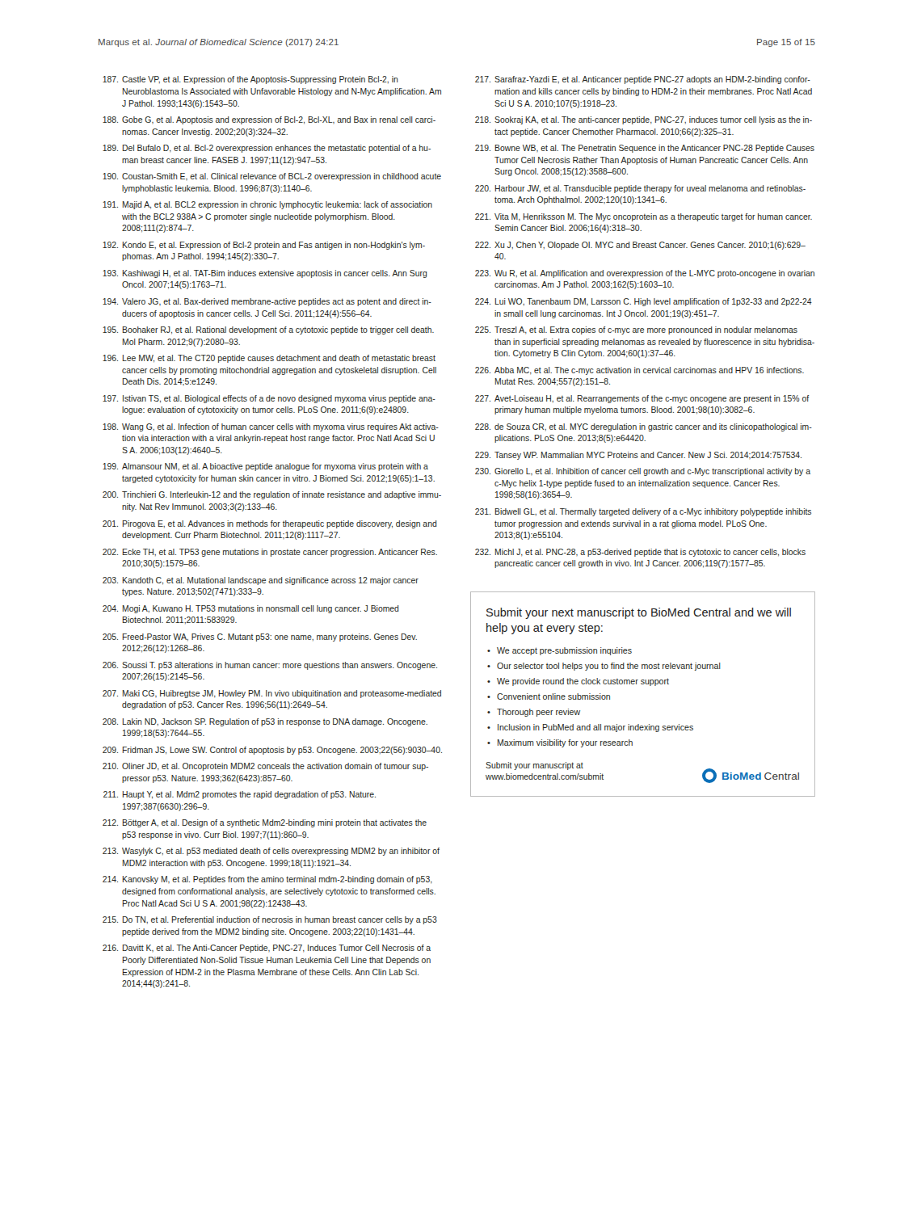Marqus et al. Journal of Biomedical Science (2017) 24:21
Page 15 of 15
187. Castle VP, et al. Expression of the Apoptosis-Suppressing Protein Bcl-2, in Neuroblastoma Is Associated with Unfavorable Histology and N-Myc Amplification. Am J Pathol. 1993;143(6):1543–50.
188. Gobe G, et al. Apoptosis and expression of Bcl-2, Bcl-XL, and Bax in renal cell carcinomas. Cancer Investig. 2002;20(3):324–32.
189. Del Bufalo D, et al. Bcl-2 overexpression enhances the metastatic potential of a human breast cancer line. FASEB J. 1997;11(12):947–53.
190. Coustan-Smith E, et al. Clinical relevance of BCL-2 overexpression in childhood acute lymphoblastic leukemia. Blood. 1996;87(3):1140–6.
191. Majid A, et al. BCL2 expression in chronic lymphocytic leukemia: lack of association with the BCL2 938A > C promoter single nucleotide polymorphism. Blood. 2008;111(2):874–7.
192. Kondo E, et al. Expression of Bcl-2 protein and Fas antigen in non-Hodgkin's lymphomas. Am J Pathol. 1994;145(2):330–7.
193. Kashiwagi H, et al. TAT-Bim induces extensive apoptosis in cancer cells. Ann Surg Oncol. 2007;14(5):1763–71.
194. Valero JG, et al. Bax-derived membrane-active peptides act as potent and direct inducers of apoptosis in cancer cells. J Cell Sci. 2011;124(4):556–64.
195. Boohaker RJ, et al. Rational development of a cytotoxic peptide to trigger cell death. Mol Pharm. 2012;9(7):2080–93.
196. Lee MW, et al. The CT20 peptide causes detachment and death of metastatic breast cancer cells by promoting mitochondrial aggregation and cytoskeletal disruption. Cell Death Dis. 2014;5:e1249.
197. Istivan TS, et al. Biological effects of a de novo designed myxoma virus peptide analogue: evaluation of cytotoxicity on tumor cells. PLoS One. 2011;6(9):e24809.
198. Wang G, et al. Infection of human cancer cells with myxoma virus requires Akt activation via interaction with a viral ankyrin-repeat host range factor. Proc Natl Acad Sci U S A. 2006;103(12):4640–5.
199. Almansour NM, et al. A bioactive peptide analogue for myxoma virus protein with a targeted cytotoxicity for human skin cancer in vitro. J Biomed Sci. 2012;19(65):1–13.
200. Trinchieri G. Interleukin-12 and the regulation of innate resistance and adaptive immunity. Nat Rev Immunol. 2003;3(2):133–46.
201. Pirogova E, et al. Advances in methods for therapeutic peptide discovery, design and development. Curr Pharm Biotechnol. 2011;12(8):1117–27.
202. Ecke TH, et al. TP53 gene mutations in prostate cancer progression. Anticancer Res. 2010;30(5):1579–86.
203. Kandoth C, et al. Mutational landscape and significance across 12 major cancer types. Nature. 2013;502(7471):333–9.
204. Mogi A, Kuwano H. TP53 mutations in nonsmall cell lung cancer. J Biomed Biotechnol. 2011;2011:583929.
205. Freed-Pastor WA, Prives C. Mutant p53: one name, many proteins. Genes Dev. 2012;26(12):1268–86.
206. Soussi T. p53 alterations in human cancer: more questions than answers. Oncogene. 2007;26(15):2145–56.
207. Maki CG, Huibregtse JM, Howley PM. In vivo ubiquitination and proteasome-mediated degradation of p53. Cancer Res. 1996;56(11):2649–54.
208. Lakin ND, Jackson SP. Regulation of p53 in response to DNA damage. Oncogene. 1999;18(53):7644–55.
209. Fridman JS, Lowe SW. Control of apoptosis by p53. Oncogene. 2003;22(56):9030–40.
210. Oliner JD, et al. Oncoprotein MDM2 conceals the activation domain of tumour suppressor p53. Nature. 1993;362(6423):857–60.
211. Haupt Y, et al. Mdm2 promotes the rapid degradation of p53. Nature. 1997;387(6630):296–9.
212. Böttger A, et al. Design of a synthetic Mdm2-binding mini protein that activates the p53 response in vivo. Curr Biol. 1997;7(11):860–9.
213. Wasylyk C, et al. p53 mediated death of cells overexpressing MDM2 by an inhibitor of MDM2 interaction with p53. Oncogene. 1999;18(11):1921–34.
214. Kanovsky M, et al. Peptides from the amino terminal mdm-2-binding domain of p53, designed from conformational analysis, are selectively cytotoxic to transformed cells. Proc Natl Acad Sci U S A. 2001;98(22):12438–43.
215. Do TN, et al. Preferential induction of necrosis in human breast cancer cells by a p53 peptide derived from the MDM2 binding site. Oncogene. 2003;22(10):1431–44.
216. Davitt K, et al. The Anti-Cancer Peptide, PNC-27, Induces Tumor Cell Necrosis of a Poorly Differentiated Non-Solid Tissue Human Leukemia Cell Line that Depends on Expression of HDM-2 in the Plasma Membrane of these Cells. Ann Clin Lab Sci. 2014;44(3):241–8.
217. Sarafraz-Yazdi E, et al. Anticancer peptide PNC-27 adopts an HDM-2-binding conformation and kills cancer cells by binding to HDM-2 in their membranes. Proc Natl Acad Sci U S A. 2010;107(5):1918–23.
218. Sookraj KA, et al. The anti-cancer peptide, PNC-27, induces tumor cell lysis as the intact peptide. Cancer Chemother Pharmacol. 2010;66(2):325–31.
219. Bowne WB, et al. The Penetratin Sequence in the Anticancer PNC-28 Peptide Causes Tumor Cell Necrosis Rather Than Apoptosis of Human Pancreatic Cancer Cells. Ann Surg Oncol. 2008;15(12):3588–600.
220. Harbour JW, et al. Transducible peptide therapy for uveal melanoma and retinoblastoma. Arch Ophthalmol. 2002;120(10):1341–6.
221. Vita M, Henriksson M. The Myc oncoprotein as a therapeutic target for human cancer. Semin Cancer Biol. 2006;16(4):318–30.
222. Xu J, Chen Y, Olopade OI. MYC and Breast Cancer. Genes Cancer. 2010;1(6):629–40.
223. Wu R, et al. Amplification and overexpression of the L-MYC proto-oncogene in ovarian carcinomas. Am J Pathol. 2003;162(5):1603–10.
224. Lui WO, Tanenbaum DM, Larsson C. High level amplification of 1p32-33 and 2p22-24 in small cell lung carcinomas. Int J Oncol. 2001;19(3):451–7.
225. Treszl A, et al. Extra copies of c-myc are more pronounced in nodular melanomas than in superficial spreading melanomas as revealed by fluorescence in situ hybridisation. Cytometry B Clin Cytom. 2004;60(1):37–46.
226. Abba MC, et al. The c-myc activation in cervical carcinomas and HPV 16 infections. Mutat Res. 2004;557(2):151–8.
227. Avet-Loiseau H, et al. Rearrangements of the c-myc oncogene are present in 15% of primary human multiple myeloma tumors. Blood. 2001;98(10):3082–6.
228. de Souza CR, et al. MYC deregulation in gastric cancer and its clinicopathological implications. PLoS One. 2013;8(5):e64420.
229. Tansey WP. Mammalian MYC Proteins and Cancer. New J Sci. 2014;2014:757534.
230. Giorello L, et al. Inhibition of cancer cell growth and c-Myc transcriptional activity by a c-Myc helix 1-type peptide fused to an internalization sequence. Cancer Res. 1998;58(16):3654–9.
231. Bidwell GL, et al. Thermally targeted delivery of a c-Myc inhibitory polypeptide inhibits tumor progression and extends survival in a rat glioma model. PLoS One. 2013;8(1):e55104.
232. Michl J, et al. PNC-28, a p53-derived peptide that is cytotoxic to cancer cells, blocks pancreatic cancer cell growth in vivo. Int J Cancer. 2006;119(7):1577–85.
Submit your next manuscript to BioMed Central and we will help you at every step:
We accept pre-submission inquiries
Our selector tool helps you to find the most relevant journal
We provide round the clock customer support
Convenient online submission
Thorough peer review
Inclusion in PubMed and all major indexing services
Maximum visibility for your research
Submit your manuscript at www.biomedcentral.com/submit
BioMedCentral